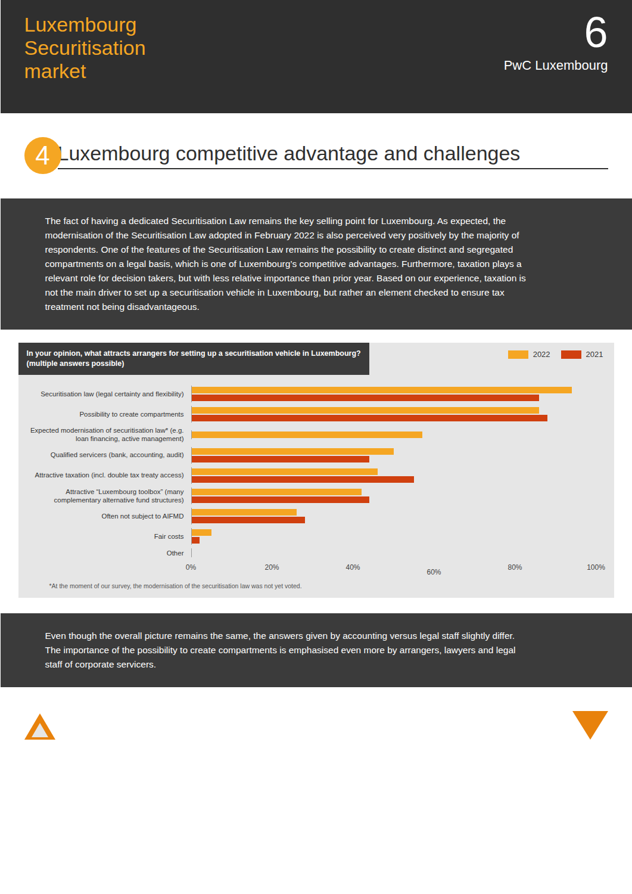Luxembourg Securitisation market
6
PwC Luxembourg
4
Luxembourg competitive advantage and challenges
The fact of having a dedicated Securitisation Law remains the key selling point for Luxembourg. As expected, the modernisation of the Securitisation Law adopted in February 2022 is also perceived very positively by the majority of respondents. One of the features of the Securitisation Law remains the possibility to create distinct and segregated compartments on a legal basis, which is one of Luxembourg’s competitive advantages. Furthermore, taxation plays a relevant role for decision takers, but with less relative importance than prior year. Based on our experience, taxation is not the main driver to set up a securitisation vehicle in Luxembourg, but rather an element checked to ensure tax treatment not being disadvantageous.
In your opinion, what attracts arrangers for setting up a securitisation vehicle in Luxembourg?
(multiple answers possible)
2022
2021
Securitisation law (legal certainty and flexibility)
Possibility to create compartments
Expected modernisation of securitisation law* (e.g. loan financing, active management)
Qualified servicers (bank, accounting, audit)
Attractive taxation (incl. double tax treaty access)
Attractive “Luxembourg toolbox” (many complementary alternative fund structures)
Often not subject to AIFMD
Fair costs
Other
0% 20% 40% 60% 80% 100%
*At the moment of our survey, the modernisation of the securitisation law was not yet voted.
Even though the overall picture remains the same, the answers given by accounting versus legal staff slightly differ. The importance of the possibility to create compartments is emphasised even more by arrangers, lawyers and legal staff of corporate servicers.